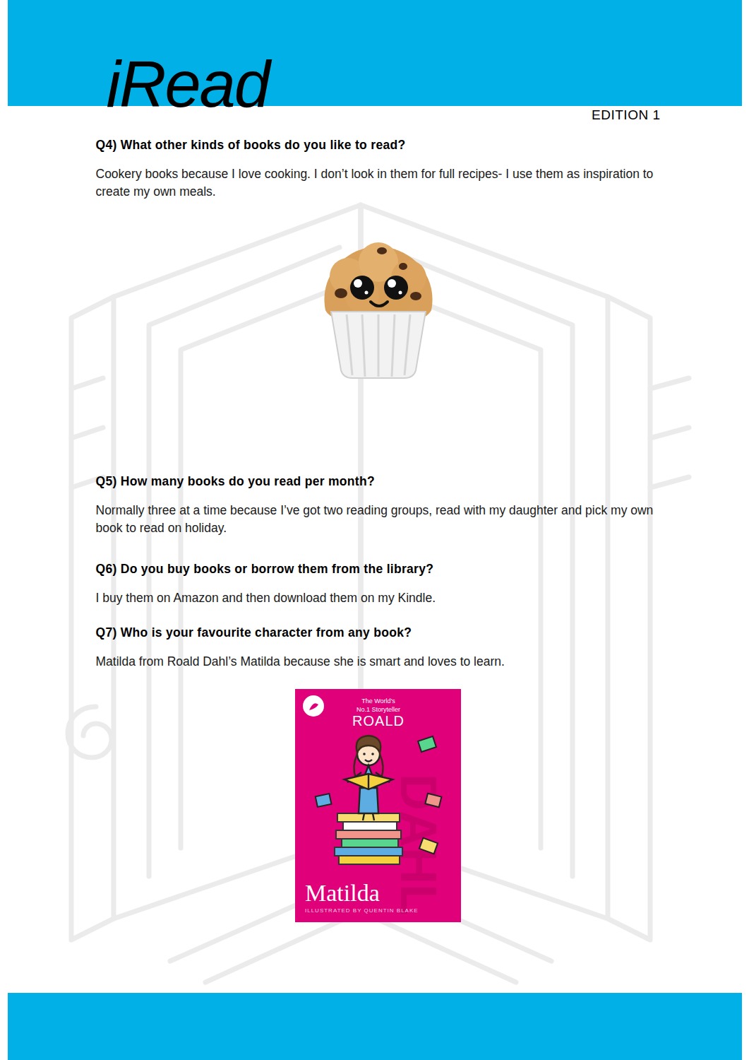iRead
EDITION 1
Q4) What other kinds of books do you like to read?
Cookery books because I love cooking. I don’t look in them for full recipes- I use them as inspiration to create my own meals.
Q5) How many books do you read per month?
Normally three at a time because I’ve got two reading groups, read with my daughter and pick my own book to read on holiday.
Q6) Do you buy books or borrow them from the library?
I buy them on Amazon and then download them on my Kindle.
Q7) Who is your favourite character from any book?
Matilda from Roald Dahl’s Matilda because she is smart and loves to learn.
DAHL The World’s No.1 Storyteller ROALD Matilda ILLUSTRATED BY QUENTIN BLAKE